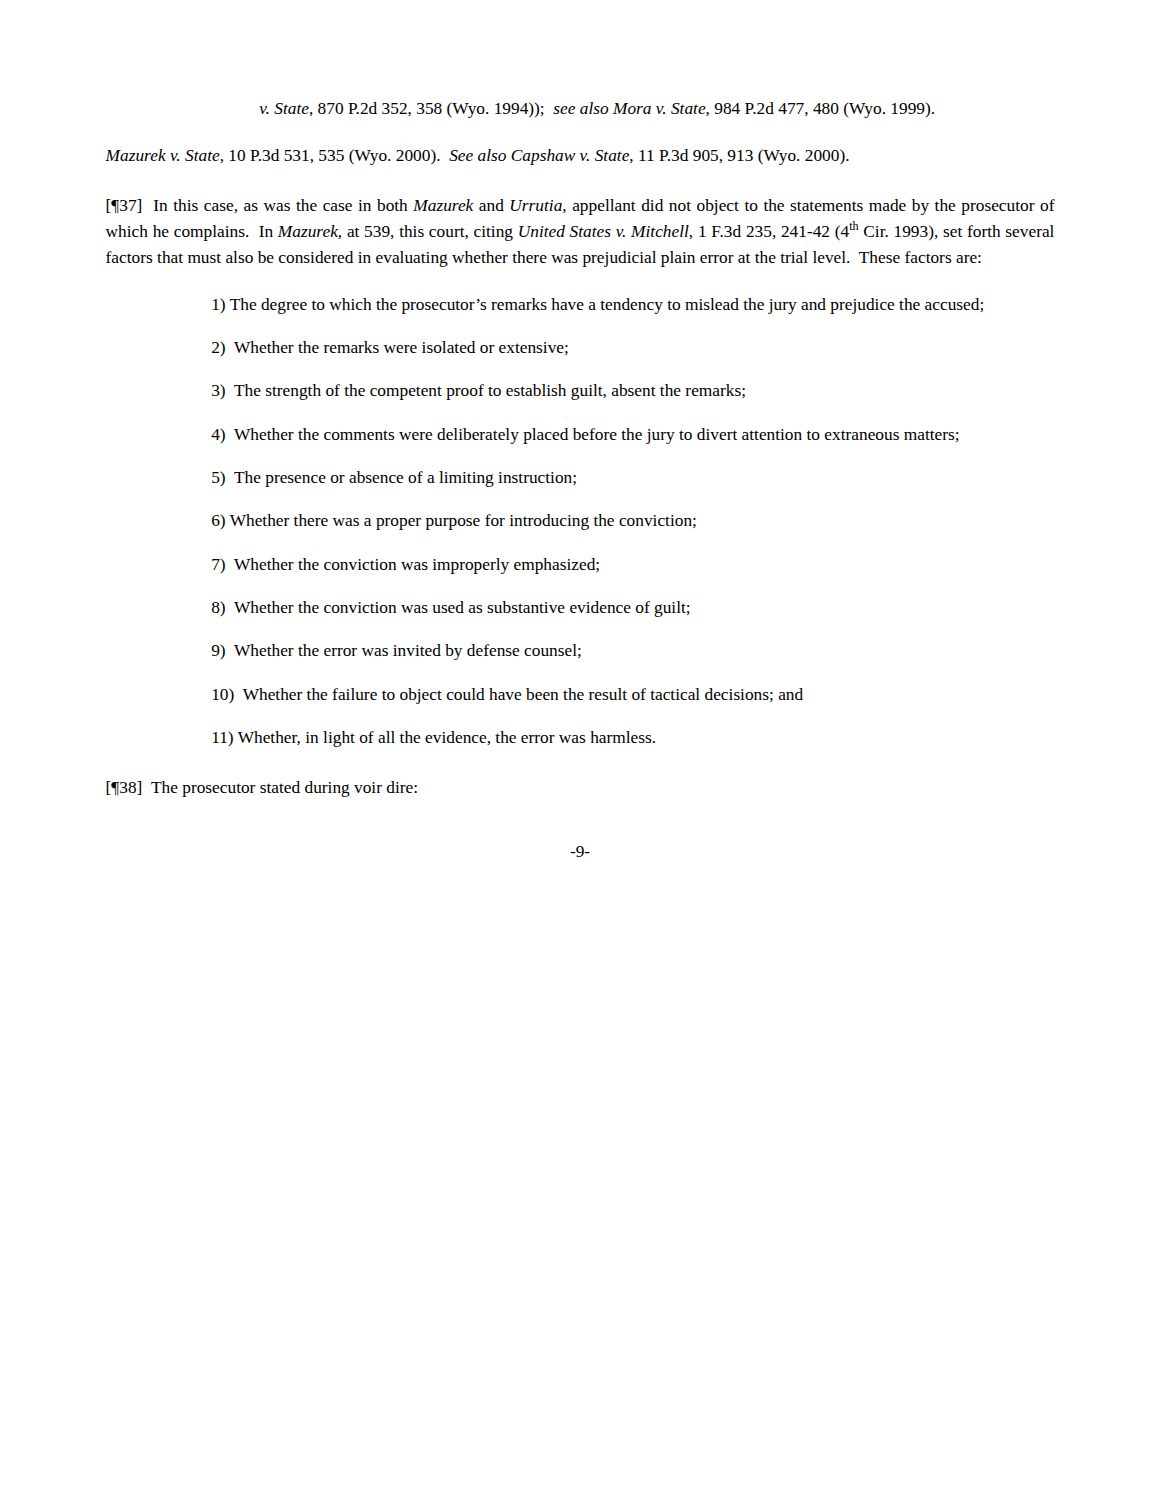v. State, 870 P.2d 352, 358 (Wyo. 1994)); see also Mora v. State, 984 P.2d 477, 480 (Wyo. 1999).
Mazurek v. State, 10 P.3d 531, 535 (Wyo. 2000). See also Capshaw v. State, 11 P.3d 905, 913 (Wyo. 2000).
[¶37] In this case, as was the case in both Mazurek and Urrutia, appellant did not object to the statements made by the prosecutor of which he complains. In Mazurek, at 539, this court, citing United States v. Mitchell, 1 F.3d 235, 241-42 (4th Cir. 1993), set forth several factors that must also be considered in evaluating whether there was prejudicial plain error at the trial level. These factors are:
1) The degree to which the prosecutor’s remarks have a tendency to mislead the jury and prejudice the accused;
2) Whether the remarks were isolated or extensive;
3) The strength of the competent proof to establish guilt, absent the remarks;
4) Whether the comments were deliberately placed before the jury to divert attention to extraneous matters;
5) The presence or absence of a limiting instruction;
6) Whether there was a proper purpose for introducing the conviction;
7) Whether the conviction was improperly emphasized;
8) Whether the conviction was used as substantive evidence of guilt;
9) Whether the error was invited by defense counsel;
10) Whether the failure to object could have been the result of tactical decisions; and
11) Whether, in light of all the evidence, the error was harmless.
[¶38] The prosecutor stated during voir dire:
-9-